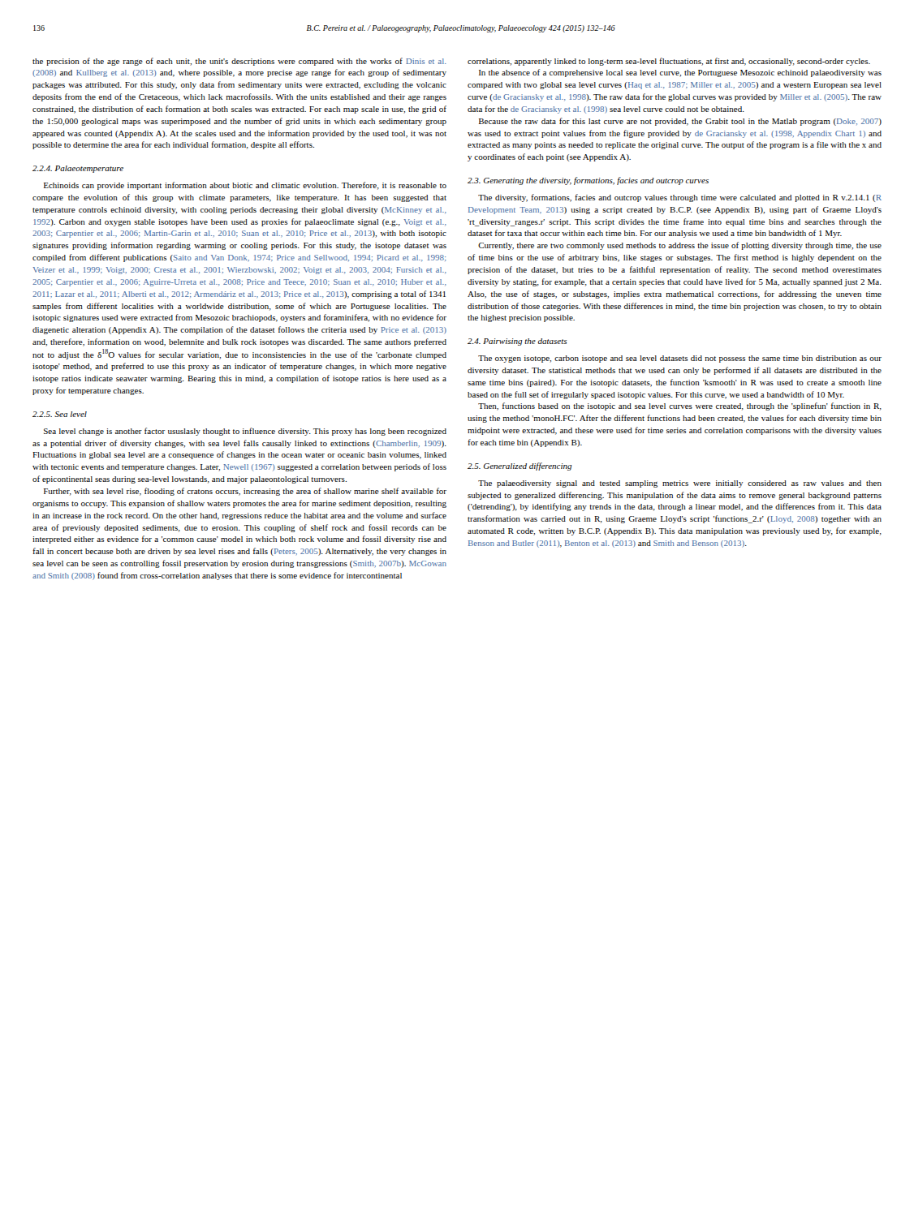136
B.C. Pereira et al. / Palaeogeography, Palaeoclimatology, Palaeoecology 424 (2015) 132–146
the precision of the age range of each unit, the unit's descriptions were compared with the works of Dinis et al. (2008) and Kullberg et al. (2013) and, where possible, a more precise age range for each group of sedimentary packages was attributed. For this study, only data from sedimentary units were extracted, excluding the volcanic deposits from the end of the Cretaceous, which lack macrofossils. With the units established and their age ranges constrained, the distribution of each formation at both scales was extracted. For each map scale in use, the grid of the 1:50,000 geological maps was superimposed and the number of grid units in which each sedimentary group appeared was counted (Appendix A). At the scales used and the information provided by the used tool, it was not possible to determine the area for each individual formation, despite all efforts.
2.2.4. Palaeotemperature
Echinoids can provide important information about biotic and climatic evolution. Therefore, it is reasonable to compare the evolution of this group with climate parameters, like temperature. It has been suggested that temperature controls echinoid diversity, with cooling periods decreasing their global diversity (McKinney et al., 1992). Carbon and oxygen stable isotopes have been used as proxies for palaeoclimate signal (e.g., Voigt et al., 2003; Carpentier et al., 2006; Martin-Garin et al., 2010; Suan et al., 2010; Price et al., 2013), with both isotopic signatures providing information regarding warming or cooling periods. For this study, the isotope dataset was compiled from different publications (Saito and Van Donk, 1974; Price and Sellwood, 1994; Picard et al., 1998; Veizer et al., 1999; Voigt, 2000; Cresta et al., 2001; Wierzbowski, 2002; Voigt et al., 2003, 2004; Fursich et al., 2005; Carpentier et al., 2006; Aguirre-Urreta et al., 2008; Price and Teece, 2010; Suan et al., 2010; Huber et al., 2011; Lazar et al., 2011; Alberti et al., 2012; Armendáriz et al., 2013; Price et al., 2013), comprising a total of 1341 samples from different localities with a worldwide distribution, some of which are Portuguese localities. The isotopic signatures used were extracted from Mesozoic brachiopods, oysters and foraminifera, with no evidence for diagenetic alteration (Appendix A). The compilation of the dataset follows the criteria used by Price et al. (2013) and, therefore, information on wood, belemnite and bulk rock isotopes was discarded. The same authors preferred not to adjust the δ18O values for secular variation, due to inconsistencies in the use of the 'carbonate clumped isotope' method, and preferred to use this proxy as an indicator of temperature changes, in which more negative isotope ratios indicate seawater warming. Bearing this in mind, a compilation of isotope ratios is here used as a proxy for temperature changes.
2.2.5. Sea level
Sea level change is another factor ususlasly thought to influence diversity. This proxy has long been recognized as a potential driver of diversity changes, with sea level falls causally linked to extinctions (Chamberlin, 1909). Fluctuations in global sea level are a consequence of changes in the ocean water or oceanic basin volumes, linked with tectonic events and temperature changes. Later, Newell (1967) suggested a correlation between periods of loss of epicontinental seas during sea-level lowstands, and major palaeontological turnovers.
Further, with sea level rise, flooding of cratons occurs, increasing the area of shallow marine shelf available for organisms to occupy. This expansion of shallow waters promotes the area for marine sediment deposition, resulting in an increase in the rock record. On the other hand, regressions reduce the habitat area and the volume and surface area of previously deposited sediments, due to erosion. This coupling of shelf rock and fossil records can be interpreted either as evidence for a 'common cause' model in which both rock volume and fossil diversity rise and fall in concert because both are driven by sea level rises and falls (Peters, 2005). Alternatively, the very changes in sea level can be seen as controlling fossil preservation by erosion during transgressions (Smith, 2007b). McGowan and Smith (2008) found from cross-correlation analyses that there is some evidence for intercontinental
correlations, apparently linked to long-term sea-level fluctuations, at first and, occasionally, second-order cycles.
In the absence of a comprehensive local sea level curve, the Portuguese Mesozoic echinoid palaeodiversity was compared with two global sea level curves (Haq et al., 1987; Miller et al., 2005) and a western European sea level curve (de Graciansky et al., 1998). The raw data for the global curves was provided by Miller et al. (2005). The raw data for the de Graciansky et al. (1998) sea level curve could not be obtained.
Because the raw data for this last curve are not provided, the Grabit tool in the Matlab program (Doke, 2007) was used to extract point values from the figure provided by de Graciansky et al. (1998, Appendix Chart 1) and extracted as many points as needed to replicate the original curve. The output of the program is a file with the x and y coordinates of each point (see Appendix A).
2.3. Generating the diversity, formations, facies and outcrop curves
The diversity, formations, facies and outcrop values through time were calculated and plotted in R v.2.14.1 (R Development Team, 2013) using a script created by B.C.P. (see Appendix B), using part of Graeme Lloyd's 'rt_diversity_ranges.r' script. This script divides the time frame into equal time bins and searches through the dataset for taxa that occur within each time bin. For our analysis we used a time bin bandwidth of 1 Myr.
Currently, there are two commonly used methods to address the issue of plotting diversity through time, the use of time bins or the use of arbitrary bins, like stages or substages. The first method is highly dependent on the precision of the dataset, but tries to be a faithful representation of reality. The second method overestimates diversity by stating, for example, that a certain species that could have lived for 5 Ma, actually spanned just 2 Ma. Also, the use of stages, or substages, implies extra mathematical corrections, for addressing the uneven time distribution of those categories. With these differences in mind, the time bin projection was chosen, to try to obtain the highest precision possible.
2.4. Pairwising the datasets
The oxygen isotope, carbon isotope and sea level datasets did not possess the same time bin distribution as our diversity dataset. The statistical methods that we used can only be performed if all datasets are distributed in the same time bins (paired). For the isotopic datasets, the function 'ksmooth' in R was used to create a smooth line based on the full set of irregularly spaced isotopic values. For this curve, we used a bandwidth of 10 Myr.
Then, functions based on the isotopic and sea level curves were created, through the 'splinefun' function in R, using the method 'monoH.FC'. After the different functions had been created, the values for each diversity time bin midpoint were extracted, and these were used for time series and correlation comparisons with the diversity values for each time bin (Appendix B).
2.5. Generalized differencing
The palaeodiversity signal and tested sampling metrics were initially considered as raw values and then subjected to generalized differencing. This manipulation of the data aims to remove general background patterns ('detrending'), by identifying any trends in the data, through a linear model, and the differences from it. This data transformation was carried out in R, using Graeme Lloyd's script 'functions_2.r' (Lloyd, 2008) together with an automated R code, written by B.C.P. (Appendix B). This data manipulation was previously used by, for example, Benson and Butler (2011), Benton et al. (2013) and Smith and Benson (2013).